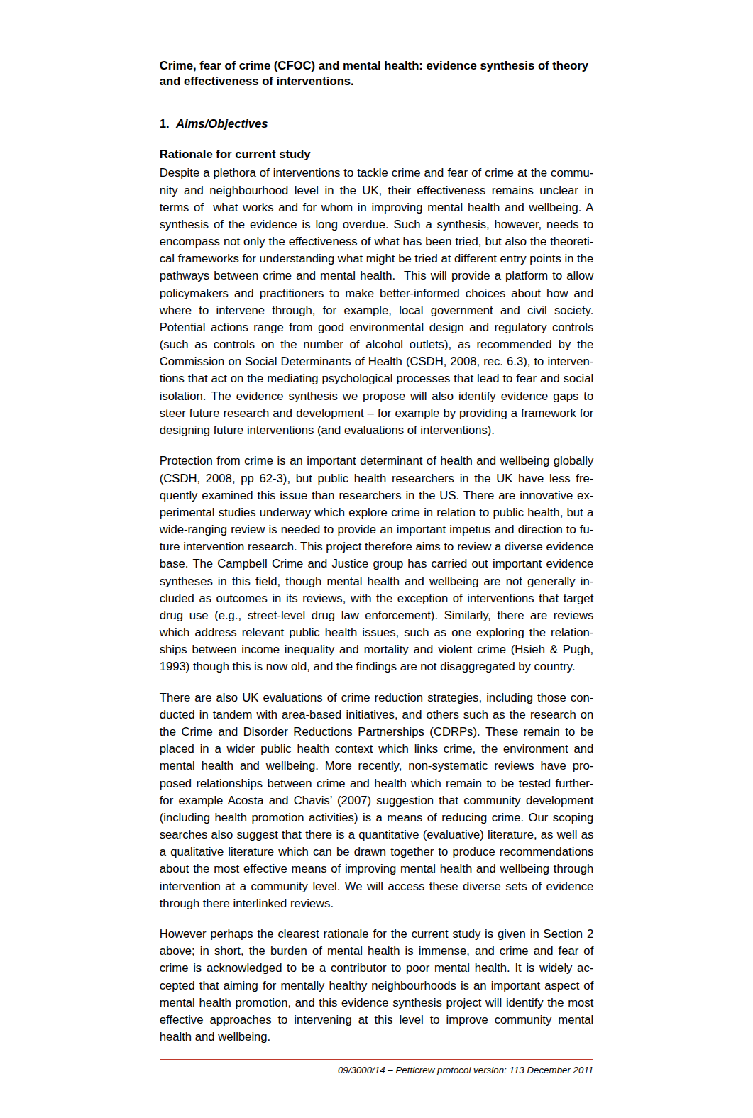Crime, fear of crime (CFOC) and mental health: evidence synthesis of theory and effectiveness of interventions.
1. Aims/Objectives
Rationale for current study
Despite a plethora of interventions to tackle crime and fear of crime at the community and neighbourhood level in the UK, their effectiveness remains unclear in terms of what works and for whom in improving mental health and wellbeing. A synthesis of the evidence is long overdue. Such a synthesis, however, needs to encompass not only the effectiveness of what has been tried, but also the theoretical frameworks for understanding what might be tried at different entry points in the pathways between crime and mental health. This will provide a platform to allow policymakers and practitioners to make better-informed choices about how and where to intervene through, for example, local government and civil society. Potential actions range from good environmental design and regulatory controls (such as controls on the number of alcohol outlets), as recommended by the Commission on Social Determinants of Health (CSDH, 2008, rec. 6.3), to interventions that act on the mediating psychological processes that lead to fear and social isolation. The evidence synthesis we propose will also identify evidence gaps to steer future research and development – for example by providing a framework for designing future interventions (and evaluations of interventions).
Protection from crime is an important determinant of health and wellbeing globally (CSDH, 2008, pp 62-3), but public health researchers in the UK have less frequently examined this issue than researchers in the US. There are innovative experimental studies underway which explore crime in relation to public health, but a wide-ranging review is needed to provide an important impetus and direction to future intervention research. This project therefore aims to review a diverse evidence base. The Campbell Crime and Justice group has carried out important evidence syntheses in this field, though mental health and wellbeing are not generally included as outcomes in its reviews, with the exception of interventions that target drug use (e.g., street-level drug law enforcement). Similarly, there are reviews which address relevant public health issues, such as one exploring the relationships between income inequality and mortality and violent crime (Hsieh & Pugh, 1993) though this is now old, and the findings are not disaggregated by country.
There are also UK evaluations of crime reduction strategies, including those conducted in tandem with area-based initiatives, and others such as the research on the Crime and Disorder Reductions Partnerships (CDRPs). These remain to be placed in a wider public health context which links crime, the environment and mental health and wellbeing. More recently, non-systematic reviews have proposed relationships between crime and health which remain to be tested further- for example Acosta and Chavis’ (2007) suggestion that community development (including health promotion activities) is a means of reducing crime. Our scoping searches also suggest that there is a quantitative (evaluative) literature, as well as a qualitative literature which can be drawn together to produce recommendations about the most effective means of improving mental health and wellbeing through intervention at a community level. We will access these diverse sets of evidence through there interlinked reviews.
However perhaps the clearest rationale for the current study is given in Section 2 above; in short, the burden of mental health is immense, and crime and fear of crime is acknowledged to be a contributor to poor mental health. It is widely accepted that aiming for mentally healthy neighbourhoods is an important aspect of mental health promotion, and this evidence synthesis project will identify the most effective approaches to intervening at this level to improve community mental health and wellbeing.
09/3000/14 – Petticrew protocol version: 113 December 2011